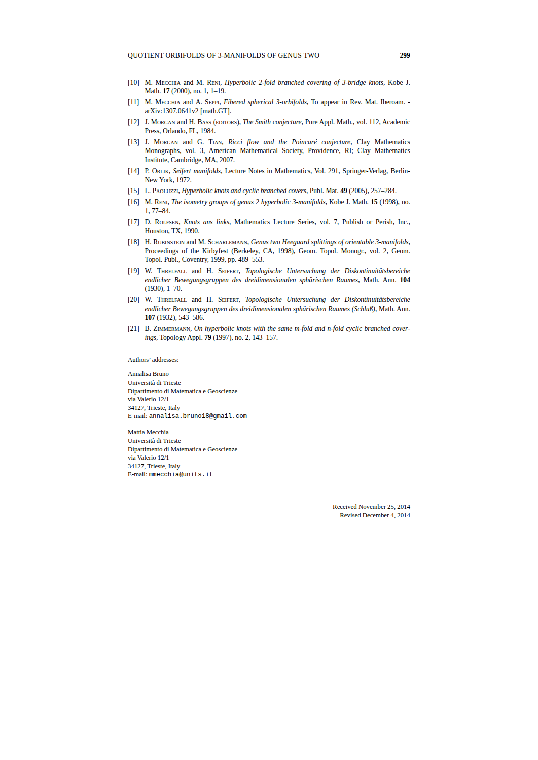QUOTIENT ORBIFOLDS OF 3-MANIFOLDS OF GENUS TWO299
[10] M. Mecchia and M. Reni, Hyperbolic 2-fold branched covering of 3-bridge knots, Kobe J. Math. 17 (2000), no. 1, 1–19.
[11] M. Mecchia and A. Seppi, Fibered spherical 3-orbifolds, To appear in Rev. Mat. Iberoam. - arXiv:1307.0641v2 [math.GT].
[12] J. Morgan and H. Bass (editors), The Smith conjecture, Pure Appl. Math., vol. 112, Academic Press, Orlando, FL, 1984.
[13] J. Morgan and G. Tian, Ricci flow and the Poincaré conjecture, Clay Mathematics Monographs, vol. 3, American Mathematical Society, Providence, RI; Clay Mathematics Institute, Cambridge, MA, 2007.
[14] P. Orlik, Seifert manifolds, Lecture Notes in Mathematics, Vol. 291, Springer-Verlag, Berlin-New York, 1972.
[15] L. Paoluzzi, Hyperbolic knots and cyclic branched covers, Publ. Mat. 49 (2005), 257–284.
[16] M. Reni, The isometry groups of genus 2 hyperbolic 3-manifolds, Kobe J. Math. 15 (1998), no. 1, 77–84.
[17] D. Rolfsen, Knots ans links, Mathematics Lecture Series, vol. 7, Publish or Perish, Inc., Houston, TX, 1990.
[18] H. Rubinstein and M. Scharlemann, Genus two Heegaard splittings of orientable 3-manifolds, Proceedings of the Kirbyfest (Berkeley, CA, 1998), Geom. Topol. Monogr., vol. 2, Geom. Topol. Publ., Coventry, 1999, pp. 489–553.
[19] W. Threlfall and H. Seifert, Topologische Untersuchung der Diskontinuitätsbereiche endlicher Bewegungsgruppen des dreidimensionalen sphärischen Raumes, Math. Ann. 104 (1930), 1–70.
[20] W. Threlfall and H. Seifert, Topologische Untersuchung der Diskontinuitätsbereiche endlicher Bewegungsgruppen des dreidimensionalen sphärischen Raumes (Schluß), Math. Ann. 107 (1932), 543–586.
[21] B. Zimmermann, On hyperbolic knots with the same m-fold and n-fold cyclic branched coverings, Topology Appl. 79 (1997), no. 2, 143–157.
Authors’ addresses:
Annalisa Bruno
Università di Trieste
Dipartimento di Matematica e Geoscienze
via Valerio 12/1
34127, Trieste, Italy
E-mail: annalisa.bruno18@gmail.com
Mattia Mecchia
Università di Trieste
Dipartimento di Matematica e Geoscienze
via Valerio 12/1
34127, Trieste, Italy
E-mail: mmecchia@units.it
Received November 25, 2014
Revised December 4, 2014